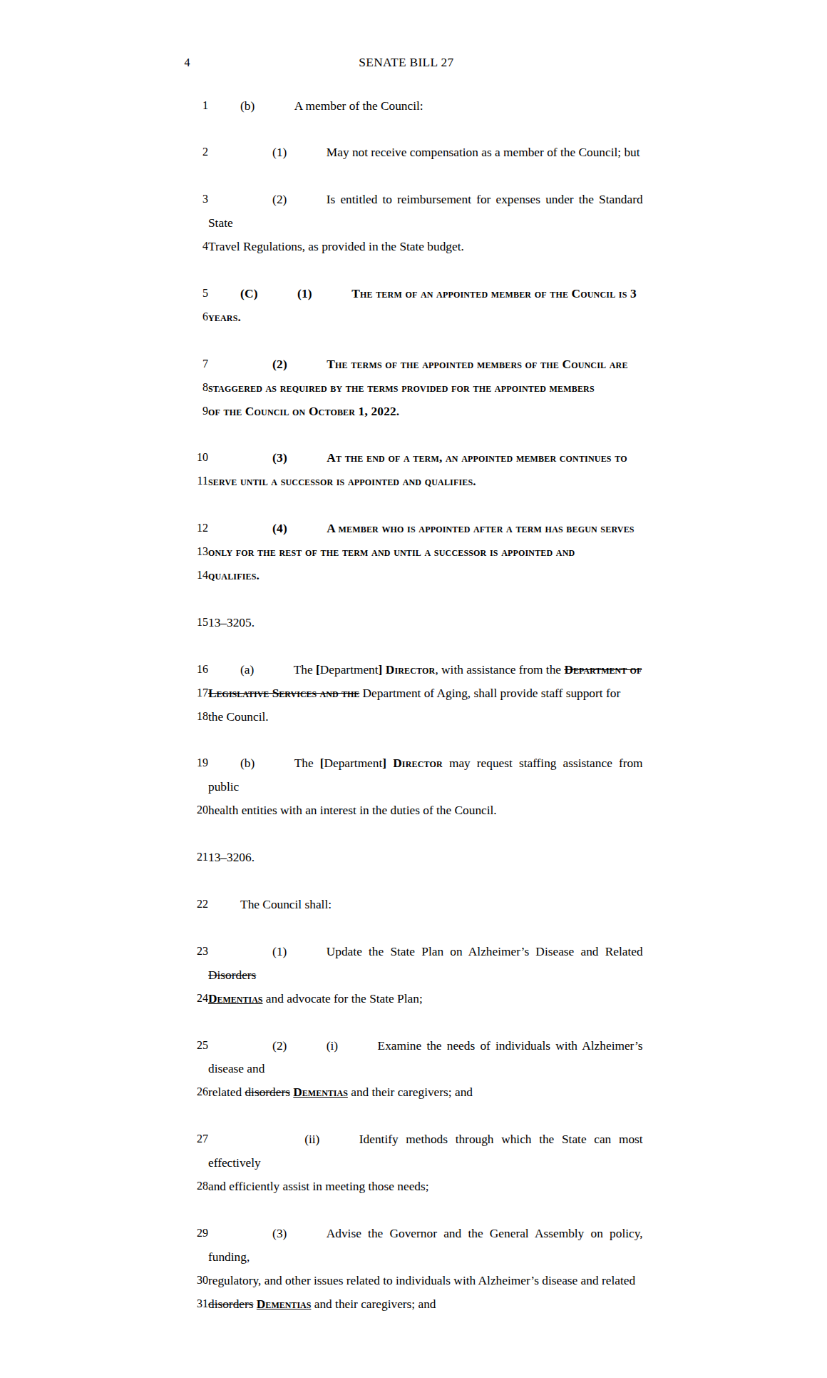4
SENATE BILL 27
| 1 | (b) A member of the Council: |
| 2 | (1) May not receive compensation as a member of the Council; but |
| 3 | (2) Is entitled to reimbursement for expenses under the Standard State |
| 4 | Travel Regulations, as provided in the State budget. |
| 5 | (C) (1) The term of an appointed member of the Council is 3 |
| 6 | years. |
| 7 | (2) The terms of the appointed members of the Council are |
| 8 | staggered as required by the terms provided for the appointed members |
| 9 | of the Council on October 1, 2022. |
| 10 | (3) At the end of a term, an appointed member continues to |
| 11 | serve until a successor is appointed and qualifies. |
| 12 | (4) A member who is appointed after a term has begun serves |
| 13 | only for the rest of the term and until a successor is appointed and |
| 14 | qualifies. |
| 15 | 13–3205. |
| 16 | (a) The [ Department ] Director , with assistance from the Department of |
| 17 | Legislative Services and the Department of Aging, shall provide staff support for |
| 18 | the Council. |
| 19 | (b) The [ Department ] Director may request staffing assistance from public |
| 20 | health entities with an interest in the duties of the Council. |
| 21 | 13–3206. |
| 22 | The Council shall: |
| 23 | (1) Update the State Plan on Alzheimer’s Disease and Related Disorders |
| 24 | Dementias and advocate for the State Plan; |
| 25 | (2) (i) Examine the needs of individuals with Alzheimer’s disease and |
| 26 | related disorders Dementias and their caregivers; and |
| 27 | (ii) Identify methods through which the State can most effectively |
| 28 | and efficiently assist in meeting those needs; |
| 29 | (3) Advise the Governor and the General Assembly on policy, funding, |
| 30 | regulatory, and other issues related to individuals with Alzheimer’s disease and related |
| 31 | disorders Dementias and their caregivers; and |